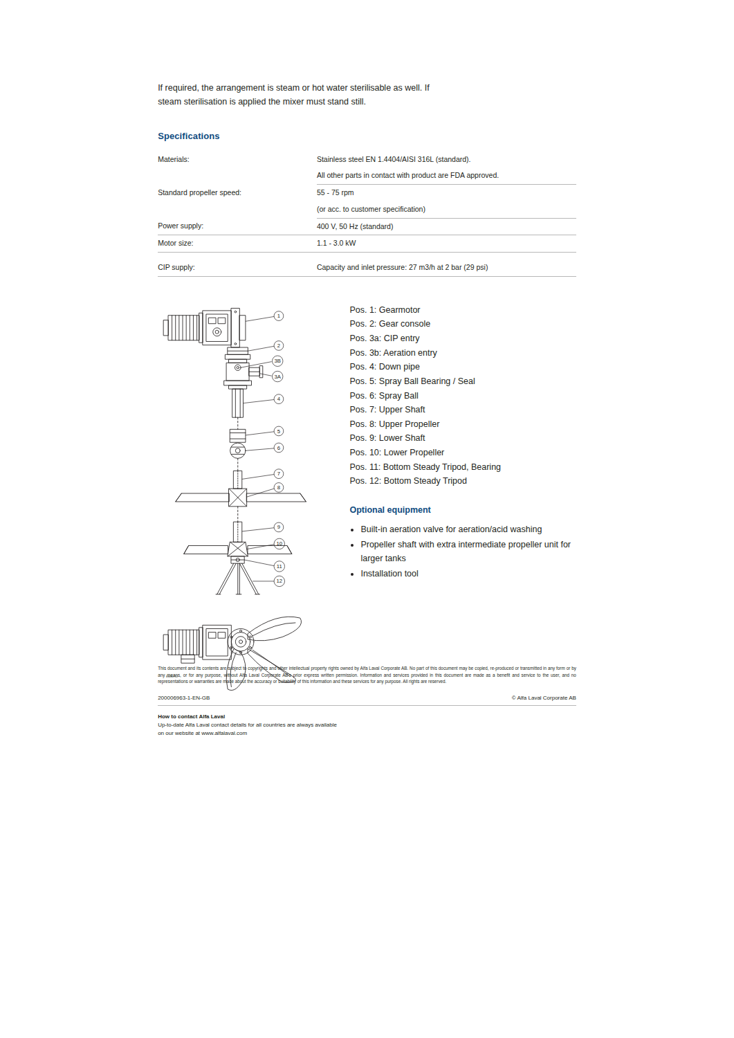If required, the arrangement is steam or hot water sterilisable as well. If steam sterilisation is applied the mixer must stand still.
Specifications
| Materials: | Stainless steel EN 1.4404/AISI 316L (standard). |
| All other parts in contact with product are FDA approved. |
| Standard propeller speed: | 55 - 75 rpm |
| (or acc. to customer specification) |
| Power supply: | 400 V, 50 Hz (standard) |
| Motor size: | 1.1 - 3.0 kW |
| CIP supply: | Capacity and inlet pressure: 27 m3/h at 2 bar (29 psi) |
63080712 1 2 3B 3A 4 5 6 7 8 9 10 11 12
Pos. 1: Gearmotor
Pos. 2: Gear console
Pos. 3a: CIP entry
Pos. 3b: Aeration entry
Pos. 4: Down pipe
Pos. 5: Spray Ball Bearing / Seal
Pos. 6: Spray Ball
Pos. 7: Upper Shaft
Pos. 8: Upper Propeller
Pos. 9: Lower Shaft
Pos. 10: Lower Propeller
Pos. 11: Bottom Steady Tripod, Bearing
Pos. 12: Bottom Steady Tripod
Optional equipment
Built-in aeration valve for aeration/acid washing
Propeller shaft with extra intermediate propeller unit for larger tanks
Installation tool
This document and its contents are subject to copyrights and other intellectual property rights owned by Alfa Laval Corporate AB. No part of this document may be copied, re-produced or transmitted in any form or by any means, or for any purpose, without Alfa Laval Corporate AB's prior express written permission. Information and services provided in this document are made as a benefit and service to the user, and no representations or warranties are made about the accuracy or suitability of this information and these services for any purpose. All rights are reserved.
200006963-1-EN-GB © Alfa Laval Corporate AB
How to contact Alfa Laval
Up-to-date Alfa Laval contact details for all countries are always available
on our website at www.alfalaval.com